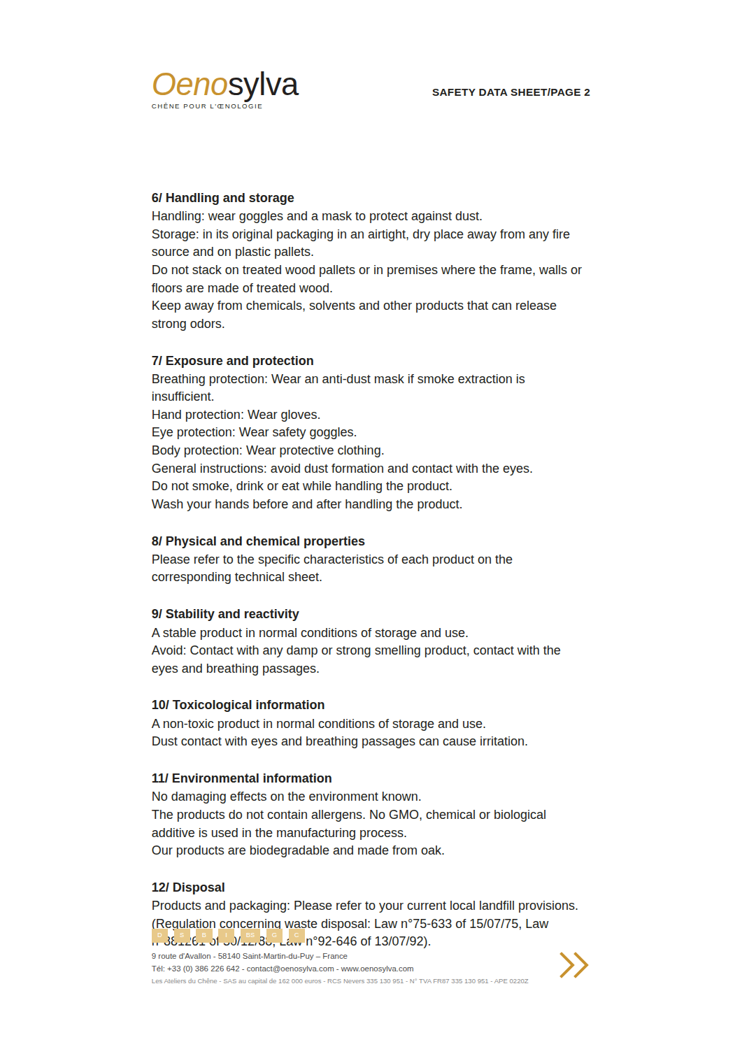SAFETY DATA SHEET/PAGE 2
Oeno sylva
CHÊNE POUR L'ŒNOLOGIE
6/ Handling and storage
Handling: wear goggles and a mask to protect against dust.
Storage: in its original packaging in an airtight, dry place away from any fire source and on plastic pallets.
Do not stack on treated wood pallets or in premises where the frame, walls or floors are made of treated wood.
Keep away from chemicals, solvents and other products that can release strong odors.
7/ Exposure and protection
Breathing protection: Wear an anti-dust mask if smoke extraction is insufficient.
Hand protection: Wear gloves.
Eye protection: Wear safety goggles.
Body protection: Wear protective clothing.
General instructions: avoid dust formation and contact with the eyes.
Do not smoke, drink or eat while handling the product.
Wash your hands before and after handling the product.
8/ Physical and chemical properties
Please refer to the specific characteristics of each product on the corresponding technical sheet.
9/ Stability and reactivity
A stable product in normal conditions of storage and use.
Avoid: Contact with any damp or strong smelling product, contact with the eyes and breathing passages.
10/ Toxicological information
A non-toxic product in normal conditions of storage and use.
Dust contact with eyes and breathing passages can cause irritation.
11/ Environmental information
No damaging effects on the environment known.
The products do not contain allergens. No GMO, chemical or biological additive is used in the manufacturing process.
Our products are biodegradable and made from oak.
12/ Disposal
Products and packaging: Please refer to your current local landfill provisions. (Regulation concerning waste disposal: Law n°75-633 of 15/07/75, Law n°881261 of 30/12/88, Law n°92-646 of 13/07/92).
D
S
B
I
BS
G
C
9 route d'Avallon - 58140 Saint-Martin-du-Puy – France
Tél: +33 (0) 386 226 642 - contact@oenosylva.com - www.oenosylva.com
Les Ateliers du Chêne - SAS au capital de 162 000 euros - RCS Nevers 335 130 951 - N° TVA FR87 335 130 951 - APE 0220Z